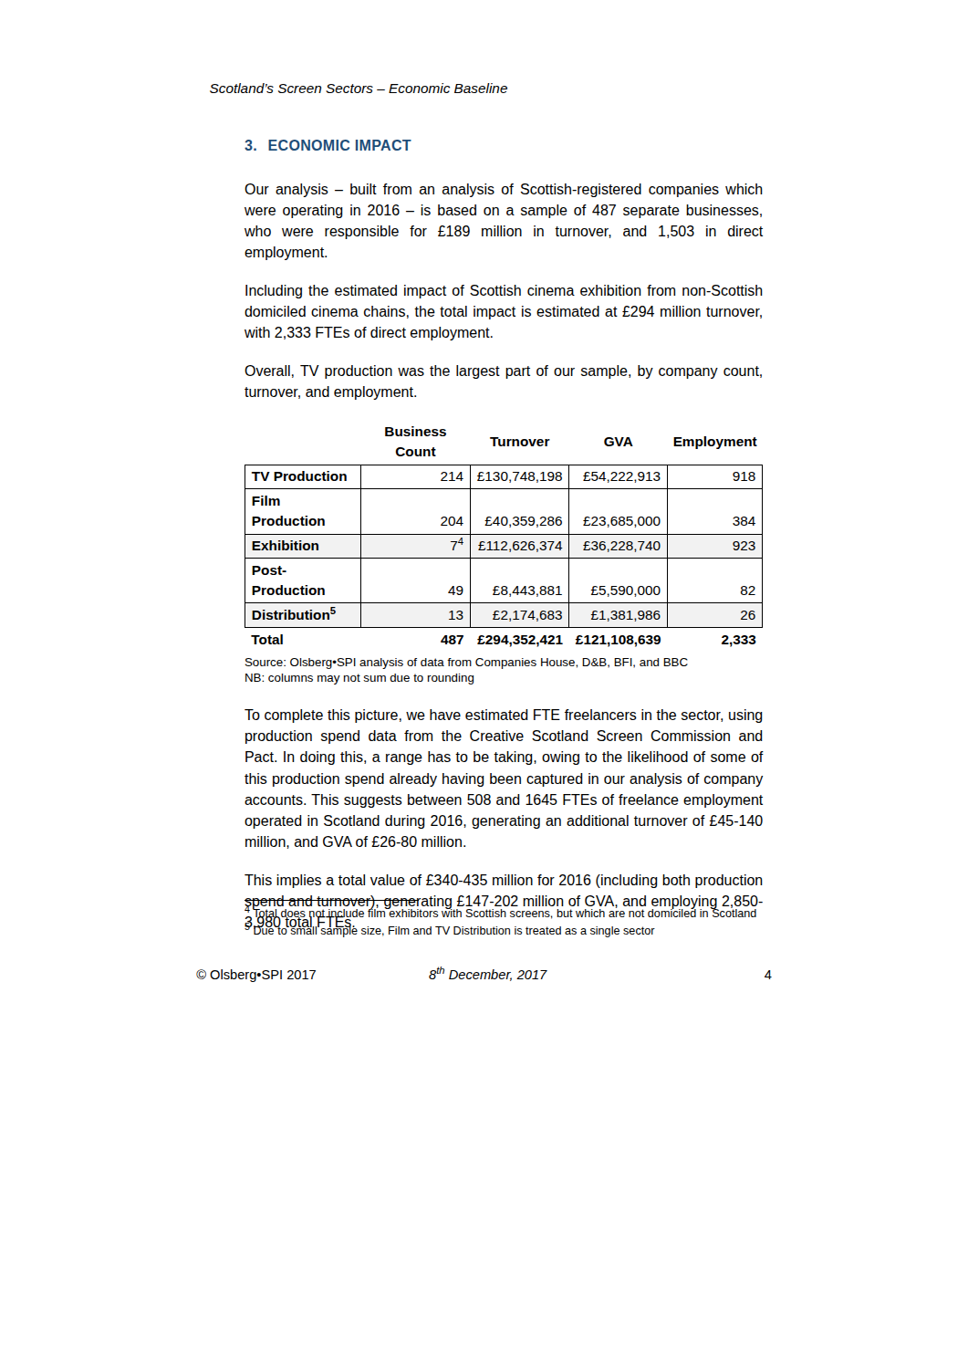Scotland’s Screen Sectors – Economic Baseline
3. ECONOMIC IMPACT
Our analysis – built from an analysis of Scottish-registered companies which were operating in 2016 – is based on a sample of 487 separate businesses, who were responsible for £189 million in turnover, and 1,503 in direct employment.
Including the estimated impact of Scottish cinema exhibition from non-Scottish domiciled cinema chains, the total impact is estimated at £294 million turnover, with 2,333 FTEs of direct employment.
Overall, TV production was the largest part of our sample, by company count, turnover, and employment.
| | Business Count | Turnover | GVA | Employment |
| --- | --- | --- | --- | --- |
| TV Production | 214 | £130,748,198 | £54,222,913 | 918 |
| Film Production | 204 | £40,359,286 | £23,685,000 | 384 |
| Exhibition | 7 4 | £112,626,374 | £36,228,740 | 923 |
| Post- Production | 49 | £8,443,881 | £5,590,000 | 82 |
| Distribution 5 | 13 | £2,174,683 | £1,381,986 | 26 |
| Total | 487 | £294,352,421 | £121,108,639 | 2,333 |
Source: Olsberg•SPI analysis of data from Companies House, D&B, BFI, and BBC
NB: columns may not sum due to rounding
To complete this picture, we have estimated FTE freelancers in the sector, using production spend data from the Creative Scotland Screen Commission and Pact. In doing this, a range has to be taking, owing to the likelihood of some of this production spend already having been captured in our analysis of company accounts. This suggests between 508 and 1645 FTEs of freelance employment operated in Scotland during 2016, generating an additional turnover of £45-140 million, and GVA of £26-80 million.
This implies a total value of £340-435 million for 2016 (including both production spend and turnover), generating £147-202 million of GVA, and employing 2,850-3,980 total FTEs.
4 Total does not include film exhibitors with Scottish screens, but which are not domiciled in Scotland
5 Due to small sample size, Film and TV Distribution is treated as a single sector
© Olsberg•SPI 2017
8th December, 2017
4